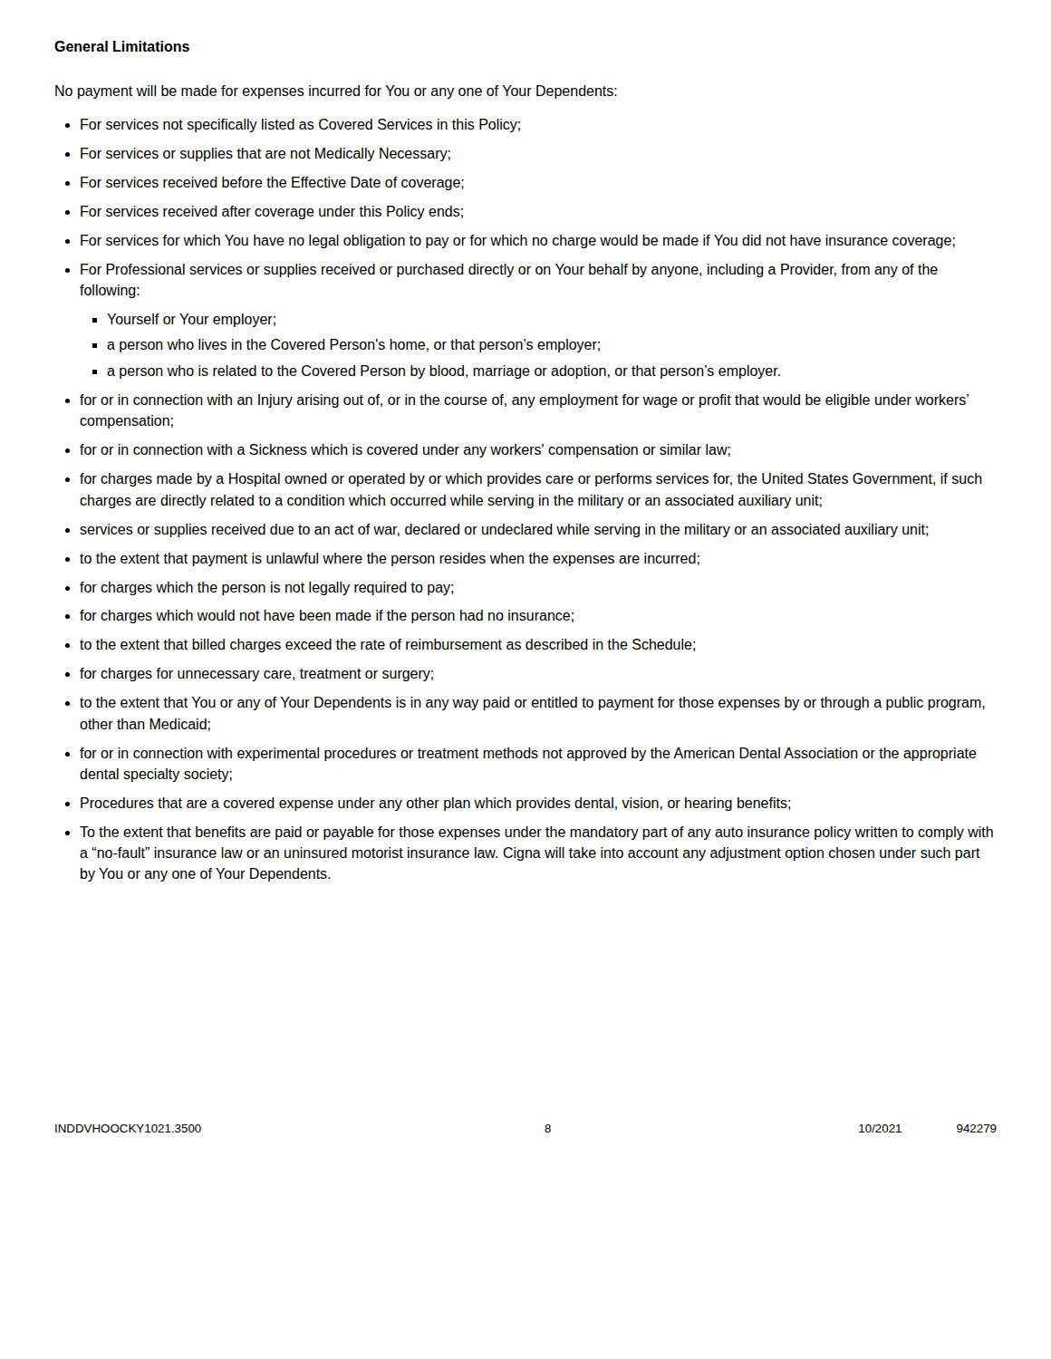General Limitations
No payment will be made for expenses incurred for You or any one of Your Dependents:
For services not specifically listed as Covered Services in this Policy;
For services or supplies that are not Medically Necessary;
For services received before the Effective Date of coverage;
For services received after coverage under this Policy ends;
For services for which You have no legal obligation to pay or for which no charge would be made if You did not have insurance coverage;
For Professional services or supplies received or purchased directly or on Your behalf by anyone, including a Provider, from any of the following:
Yourself or Your employer;
a person who lives in the Covered Person's home, or that person’s employer;
a person who is related to the Covered Person by blood, marriage or adoption, or that person’s employer.
for or in connection with an Injury arising out of, or in the course of, any employment for wage or profit that would be eligible under workers’ compensation;
for or in connection with a Sickness which is covered under any workers' compensation or similar law;
for charges made by a Hospital owned or operated by or which provides care or performs services for, the United States Government, if such charges are directly related to a condition which occurred while serving in the military or an associated auxiliary unit;
services or supplies received due to an act of war, declared or undeclared while serving in the military or an associated auxiliary unit;
to the extent that payment is unlawful where the person resides when the expenses are incurred;
for charges which the person is not legally required to pay;
for charges which would not have been made if the person had no insurance;
to the extent that billed charges exceed the rate of reimbursement as described in the Schedule;
for charges for unnecessary care, treatment or surgery;
to the extent that You or any of Your Dependents is in any way paid or entitled to payment for those expenses by or through a public program, other than Medicaid;
for or in connection with experimental procedures or treatment methods not approved by the American Dental Association or the appropriate dental specialty society;
Procedures that are a covered expense under any other plan which provides dental, vision, or hearing benefits;
To the extent that benefits are paid or payable for those expenses under the mandatory part of any auto insurance policy written to comply with a “no-fault” insurance law or an uninsured motorist insurance law. Cigna will take into account any adjustment option chosen under such part by You or any one of Your Dependents.
INDDVHOOCKY1021.3500
8
10/2021942279